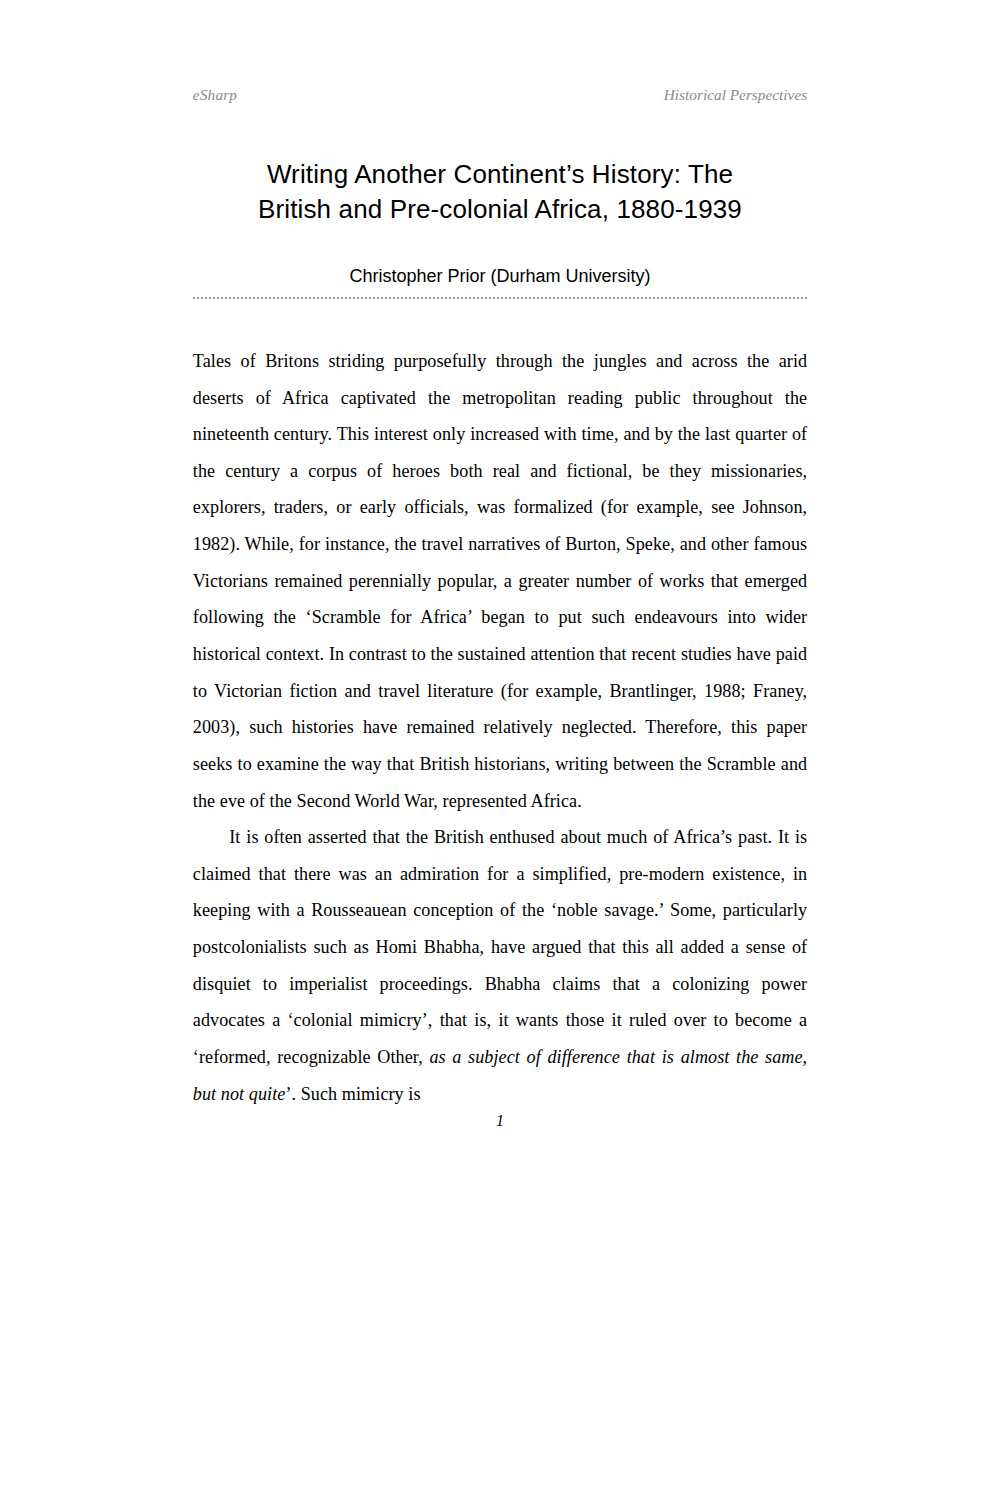eSharp Historical Perspectives
Writing Another Continent’s History: The
British and Pre-colonial Africa, 1880-1939
Christopher Prior (Durham University)
Tales of Britons striding purposefully through the jungles and across the arid deserts of Africa captivated the metropolitan reading public throughout the nineteenth century. This interest only increased with time, and by the last quarter of the century a corpus of heroes both real and fictional, be they missionaries, explorers, traders, or early officials, was formalized (for example, see Johnson, 1982). While, for instance, the travel narratives of Burton, Speke, and other famous Victorians remained perennially popular, a greater number of works that emerged following the ‘Scramble for Africa’ began to put such endeavours into wider historical context. In contrast to the sustained attention that recent studies have paid to Victorian fiction and travel literature (for example, Brantlinger, 1988; Franey, 2003), such histories have remained relatively neglected. Therefore, this paper seeks to examine the way that British historians, writing between the Scramble and the eve of the Second World War, represented Africa.
It is often asserted that the British enthused about much of Africa’s past. It is claimed that there was an admiration for a simplified, pre-modern existence, in keeping with a Rousseauean conception of the ‘noble savage.’ Some, particularly postcolonialists such as Homi Bhabha, have argued that this all added a sense of disquiet to imperialist proceedings. Bhabha claims that a colonizing power advocates a ‘colonial mimicry’, that is, it wants those it ruled over to become a ‘reformed, recognizable Other, as a subject of difference that is almost the same, but not quite’. Such mimicry is
1